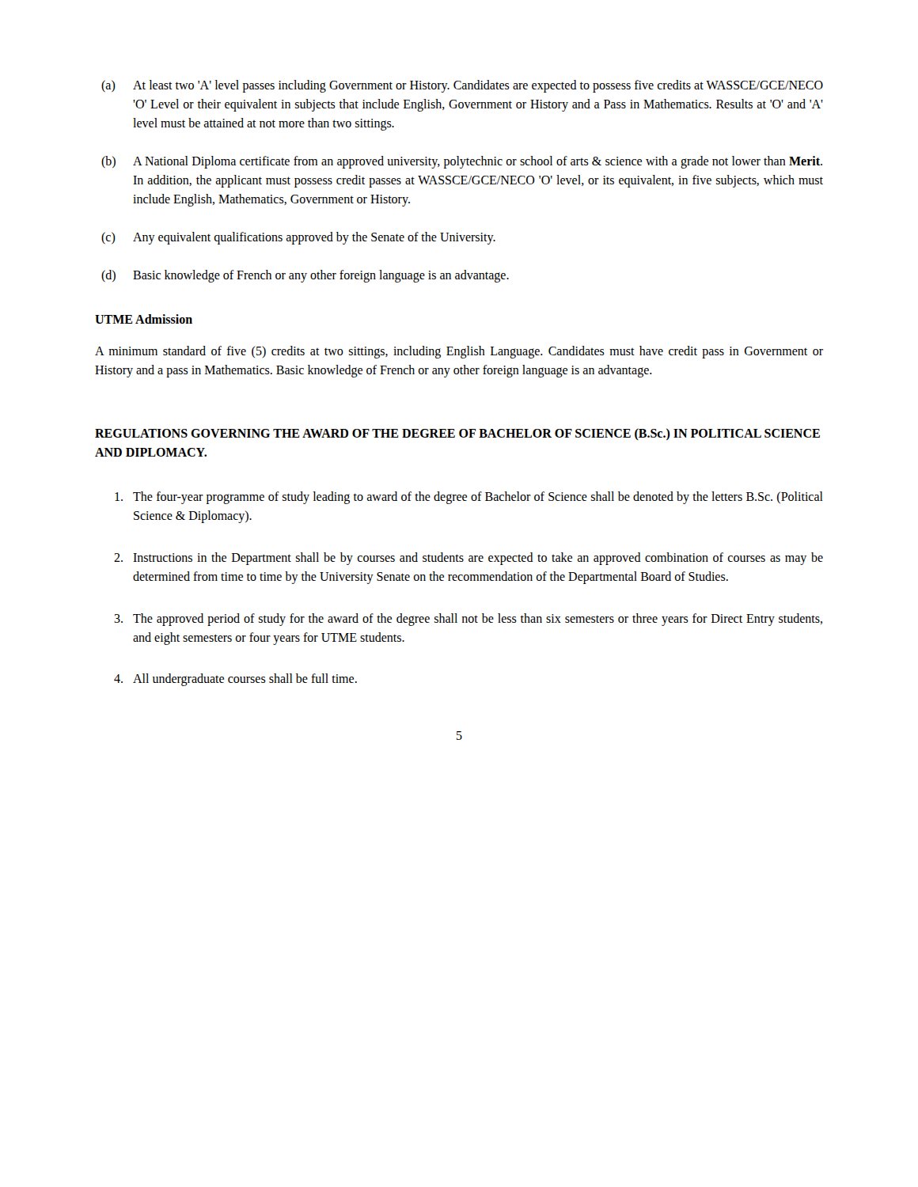At least two 'A' level passes including Government or History. Candidates are expected to possess five credits at WASSCE/GCE/NECO 'O' Level or their equivalent in subjects that include English, Government or History and a Pass in Mathematics. Results at 'O' and 'A' level must be attained at not more than two sittings.
A National Diploma certificate from an approved university, polytechnic or school of arts & science with a grade not lower than Merit. In addition, the applicant must possess credit passes at WASSCE/GCE/NECO 'O' level, or its equivalent, in five subjects, which must include English, Mathematics, Government or History.
Any equivalent qualifications approved by the Senate of the University.
Basic knowledge of French or any other foreign language is an advantage.
UTME Admission
A minimum standard of five (5) credits at two sittings, including English Language. Candidates must have credit pass in Government or History and a pass in Mathematics. Basic knowledge of French or any other foreign language is an advantage.
REGULATIONS GOVERNING THE AWARD OF THE DEGREE OF BACHELOR OF SCIENCE (B.Sc.) IN POLITICAL SCIENCE AND DIPLOMACY.
The four-year programme of study leading to award of the degree of Bachelor of Science shall be denoted by the letters B.Sc. (Political Science & Diplomacy).
Instructions in the Department shall be by courses and students are expected to take an approved combination of courses as may be determined from time to time by the University Senate on the recommendation of the Departmental Board of Studies.
The approved period of study for the award of the degree shall not be less than six semesters or three years for Direct Entry students, and eight semesters or four years for UTME students.
All undergraduate courses shall be full time.
5